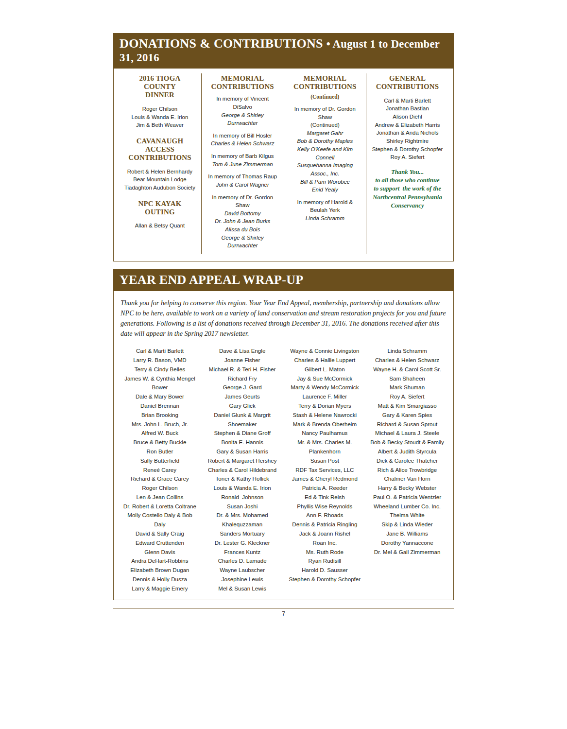DONATIONS & CONTRIBUTIONS • August 1 to December 31, 2016
2016 Tioga County
Dinner
Roger Chilson
Louis & Wanda E. Irion
Jim & Beth Weaver
Cavanaugh Access
Contributions
Robert & Helen Bernhardy
Bear Mountain Lodge
Tiadaghton Audubon Society
NPC Kayak Outing
Allan & Betsy Quant
Memorial
Contributions
In memory of Vincent DiSalvo George & Shirley Durrwachter
In memory of Bill Hosler Charles & Helen Schwarz
In memory of Barb Kilgus Tom & June Zimmerman
In memory of Thomas Raup John & Carol Wagner
In memory of Dr. Gordon Shaw David Bottomy Dr. John & Jean Burks Alissa du Bois George & Shirley Durrwachter
Memorial
Contributions
(Continued)
In memory of Dr. Gordon Shaw (Continued) Margaret Gahr Bob & Dorothy Maples Kelly O'Keefe and Kim Connell Susquehanna Imaging Assoc., Inc. Bill & Pam Worobec Enid Yealy
In memory of Harold & Beulah Yerk Linda Schramm
General
Contributions
Carl & Marti Barlett
Jonathan Bastian
Alison Diehl
Andrew & Elizabeth Harris
Jonathan & Anda Nichols
Shirley Rightmire
Stephen & Dorothy Schopfer
Roy A. Siefert
Thank You...
to all those who continue
to support the work of the
Northcentral Pennsylvania
Conservancy
YEAR END APPEAL WRAP-UP
Thank you for helping to conserve this region. Your Year End Appeal, membership, partnership and donations allow NPC to be here, available to work on a variety of land conservation and stream restoration projects for you and future generations. Following is a list of donations received through December 31, 2016. The donations received after this date will appear in the Spring 2017 newsletter.
Carl & Marti Barlett
Larry R. Bason, VMD
Terry & Cindy Belles
James W. & Cynthia Mengel Bower
Dale & Mary Bower
Daniel Brennan
Brian Brooking
Mrs. John L. Bruch, Jr.
Alfred W. Buck
Bruce & Betty Buckle
Ron Butler
Sally Butterfield
Reneé Carey
Richard & Grace Carey
Roger Chilson
Len & Jean Collins
Dr. Robert & Loretta Coltrane
Molly Costello Daly & Bob Daly
David & Sally Craig
Edward Cruttenden
Glenn Davis
Andra DeHart-Robbins
Elizabeth Brown Dugan
Dennis & Holly Dusza
Larry & Maggie Emery
Dave & Lisa Engle
Joanne Fisher
Michael R. & Teri H. Fisher
Richard Fry
George J. Gard
James Geurts
Gary Glick
Daniel Glunk & Margrit Shoemaker
Stephen & Diane Groff
Bonita E. Hannis
Gary & Susan Harris
Robert & Margaret Hershey
Charles & Carol Hildebrand
Toner & Kathy Hollick
Louis & Wanda E. Irion
Ronald Johnson
Susan Joshi
Dr. & Mrs. Mohamed Khalequzzaman
Sanders Mortuary
Dr. Lester G. Kleckner
Frances Kuntz
Charles D. Lamade
Wayne Laubscher
Josephine Lewis
Mel & Susan Lewis
Wayne & Connie Livingston
Charles & Hallie Luppert
Gilbert L. Maton
Jay & Sue McCormick
Marty & Wendy McCormick
Laurence F. Miller
Terry & Dorian Myers
Stash & Helene Nawrocki
Mark & Brenda Oberheim
Nancy Paulhamus
Mr. & Mrs. Charles M. Plankenhorn
Susan Post
RDF Tax Services, LLC
James & Cheryl Redmond
Patricia A. Reeder
Ed & Tink Reish
Phyllis Wise Reynolds
Ann F. Rhoads
Dennis & Patricia Ringling
Jack & Joann Rishel
Roan Inc.
Ms. Ruth Rode
Ryan Rudisill
Harold D. Sausser
Stephen & Dorothy Schopfer
Linda Schramm
Charles & Helen Schwarz
Wayne H. & Carol Scott Sr.
Sam Shaheen
Mark Shuman
Roy A. Siefert
Matt & Kim Smargiasso
Gary & Karen Spies
Richard & Susan Sprout
Michael & Laura J. Steele
Bob & Becky Stoudt & Family
Albert & Judith Styrcula
Dick & Carolee Thatcher
Rich & Alice Trowbridge
Chalmer Van Horn
Harry & Becky Webster
Paul O. & Patricia Wentzler
Wheeland Lumber Co. Inc.
Thelma White
Skip & Linda Wieder
Jane B. Williams
Dorothy Yannaccone
Dr. Mel & Gail Zimmerman
7